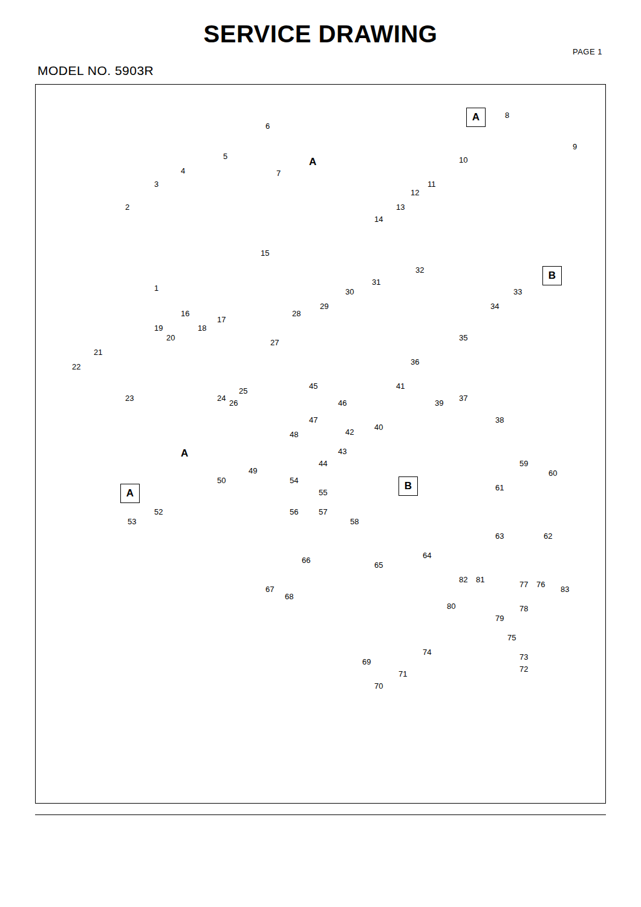SERVICE DRAWING
PAGE 1
MODEL NO. 5903R
8 A 6 9 5 A 10 4 7 3 11 12 2 13 14 15 32 B 31 1 30 33 29 34 28 16 17 18 19 20 35 21 22 36 27 45 41 25 24 26 46 23 47 37 39 38 40 42 43 44 59 60 61 B A 48 49 50 A 52 53 54 55 56 57 58 63 62 64 65 82 81 77 76 83 67 68 66 80 78 79 75 74 73 72 69 71 70